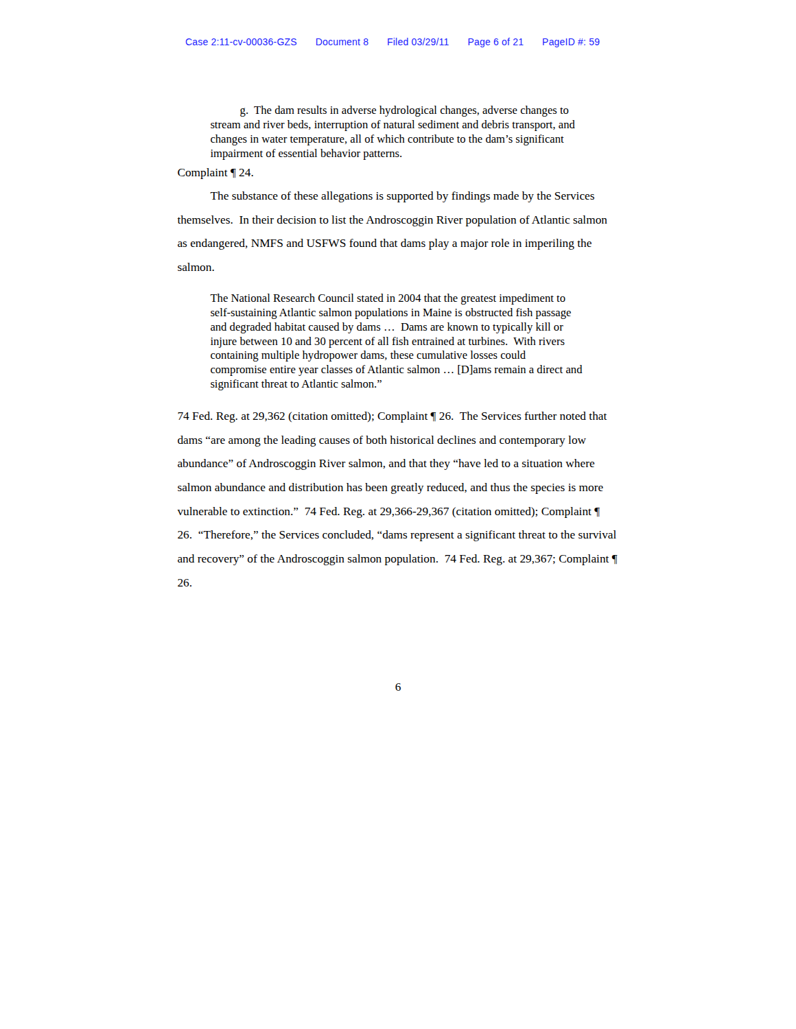Case 2:11-cv-00036-GZS Document 8 Filed 03/29/11 Page 6 of 21 PageID #: 59
g. The dam results in adverse hydrological changes, adverse changes to stream and river beds, interruption of natural sediment and debris transport, and changes in water temperature, all of which contribute to the dam’s significant impairment of essential behavior patterns.
Complaint ¶ 24.
The substance of these allegations is supported by findings made by the Services themselves. In their decision to list the Androscoggin River population of Atlantic salmon as endangered, NMFS and USFWS found that dams play a major role in imperiling the salmon.
The National Research Council stated in 2004 that the greatest impediment to self-sustaining Atlantic salmon populations in Maine is obstructed fish passage and degraded habitat caused by dams … Dams are known to typically kill or injure between 10 and 30 percent of all fish entrained at turbines. With rivers containing multiple hydropower dams, these cumulative losses could compromise entire year classes of Atlantic salmon … [D]ams remain a direct and significant threat to Atlantic salmon.”
74 Fed. Reg. at 29,362 (citation omitted); Complaint ¶ 26. The Services further noted that dams “are among the leading causes of both historical declines and contemporary low abundance” of Androscoggin River salmon, and that they “have led to a situation where salmon abundance and distribution has been greatly reduced, and thus the species is more vulnerable to extinction.” 74 Fed. Reg. at 29,366-29,367 (citation omitted); Complaint ¶ 26. “Therefore,” the Services concluded, “dams represent a significant threat to the survival and recovery” of the Androscoggin salmon population. 74 Fed. Reg. at 29,367; Complaint ¶ 26.
6